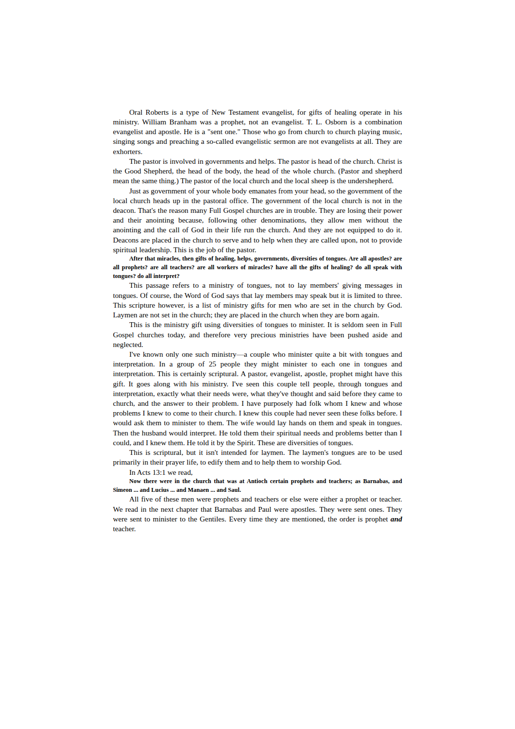Oral Roberts is a type of New Testament evangelist, for gifts of healing operate in his ministry. William Branham was a prophet, not an evangelist. T. L. Osborn is a combination evangelist and apostle. He is a "sent one." Those who go from church to church playing music, singing songs and preaching a so-called evangelistic sermon are not evangelists at all. They are exhorters.
The pastor is involved in governments and helps. The pastor is head of the church. Christ is the Good Shepherd, the head of the body, the head of the whole church. (Pastor and shepherd mean the same thing.) The pastor of the local church and the local sheep is the undershepherd.
Just as government of your whole body emanates from your head, so the government of the local church heads up in the pastoral office. The government of the local church is not in the deacon. That's the reason many Full Gospel churches are in trouble. They are losing their power and their anointing because, following other denominations, they allow men without the anointing and the call of God in their life run the church. And they are not equipped to do it. Deacons are placed in the church to serve and to help when they are called upon, not to provide spiritual leadership. This is the job of the pastor.
After that miracles, then gifts of healing, helps, governments, diversities of tongues. Are all apostles? are all prophets? are all teachers? are all workers of miracles? have all the gifts of healing? do all speak with tongues? do all interpret?
This passage refers to a ministry of tongues, not to lay members' giving messages in tongues. Of course, the Word of God says that lay members may speak but it is limited to three. This scripture however, is a list of ministry gifts for men who are set in the church by God. Laymen are not set in the church; they are placed in the church when they are born again.
This is the ministry gift using diversities of tongues to minister. It is seldom seen in Full Gospel churches today, and therefore very precious ministries have been pushed aside and neglected.
I've known only one such ministry—a couple who minister quite a bit with tongues and interpretation. In a group of 25 people they might minister to each one in tongues and interpretation. This is certainly scriptural. A pastor, evangelist, apostle, prophet might have this gift. It goes along with his ministry. I've seen this couple tell people, through tongues and interpretation, exactly what their needs were, what they've thought and said before they came to church, and the answer to their problem. I have purposely had folk whom I knew and whose problems I knew to come to their church. I knew this couple had never seen these folks before. I would ask them to minister to them. The wife would lay hands on them and speak in tongues. Then the husband would interpret. He told them their spiritual needs and problems better than I could, and I knew them. He told it by the Spirit. These are diversities of tongues.
This is scriptural, but it isn't intended for laymen. The laymen's tongues are to be used primarily in their prayer life, to edify them and to help them to worship God.
In Acts 13:1 we read,
Now there were in the church that was at Antioch certain prophets and teachers; as Barnabas, and Simeon ... and Lucius ... and Manaen ... and Saul.
All five of these men were prophets and teachers or else were either a prophet or teacher. We read in the next chapter that Barnabas and Paul were apostles. They were sent ones. They were sent to minister to the Gentiles. Every time they are mentioned, the order is prophet and teacher.